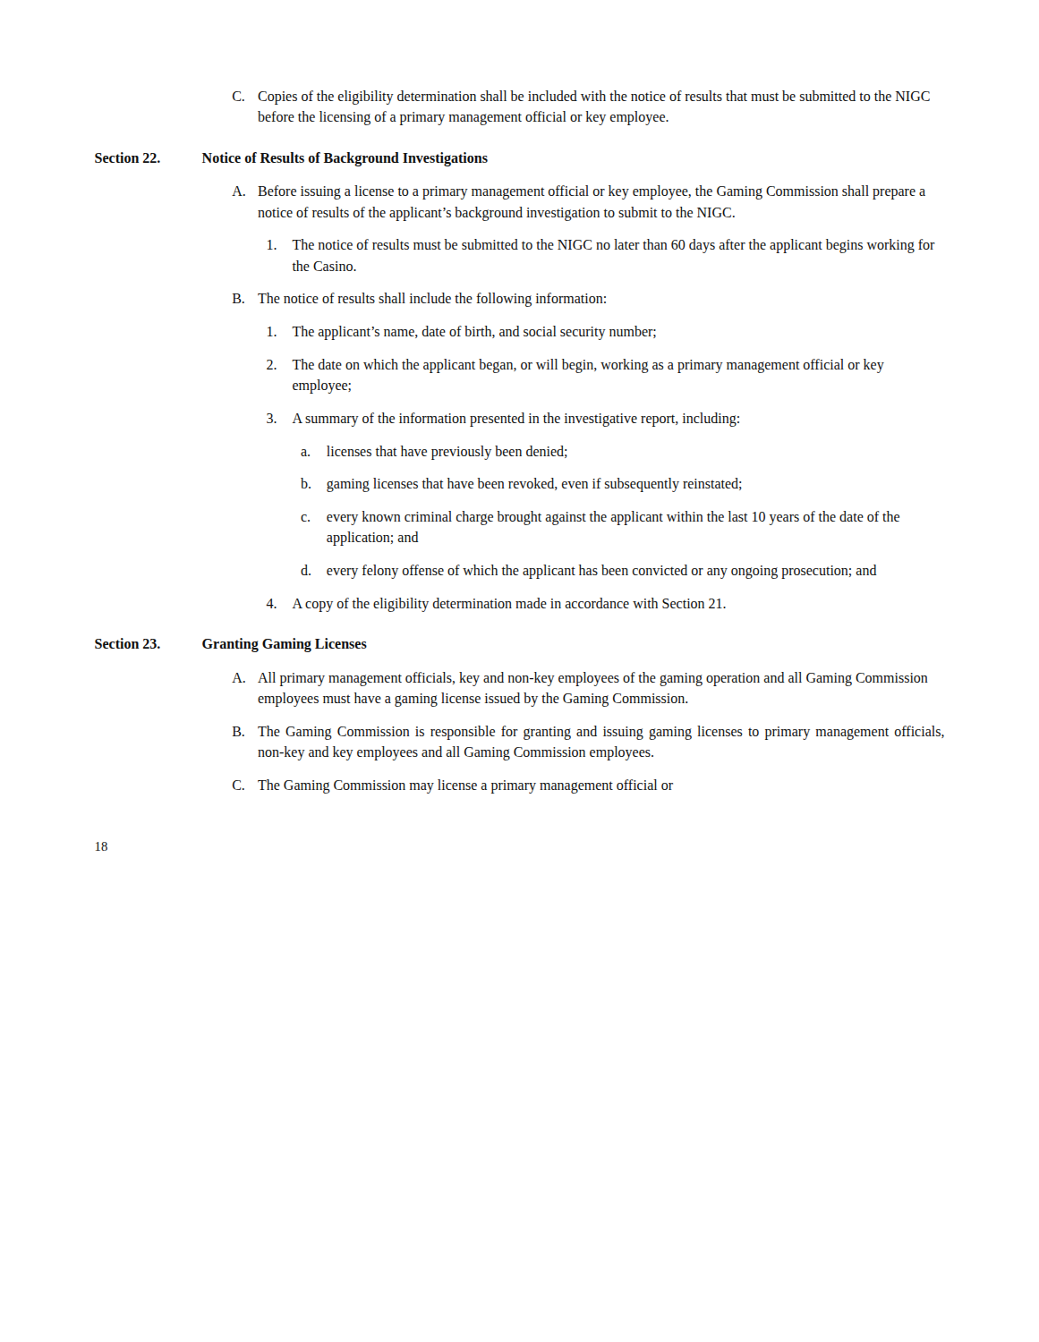C. Copies of the eligibility determination shall be included with the notice of results that must be submitted to the NIGC before the licensing of a primary management official or key employee.
Section 22. Notice of Results of Background Investigations
A. Before issuing a license to a primary management official or key employee, the Gaming Commission shall prepare a notice of results of the applicant’s background investigation to submit to the NIGC.
1. The notice of results must be submitted to the NIGC no later than 60 days after the applicant begins working for the Casino.
B. The notice of results shall include the following information:
1. The applicant’s name, date of birth, and social security number;
2. The date on which the applicant began, or will begin, working as a primary management official or key employee;
3. A summary of the information presented in the investigative report, including:
a. licenses that have previously been denied;
b. gaming licenses that have been revoked, even if subsequently reinstated;
c. every known criminal charge brought against the applicant within the last 10 years of the date of the application; and
d. every felony offense of which the applicant has been convicted or any ongoing prosecution; and
4. A copy of the eligibility determination made in accordance with Section 21.
Section 23. Granting Gaming Licenses
A. All primary management officials, key and non-key employees of the gaming operation and all Gaming Commission employees must have a gaming license issued by the Gaming Commission.
B. The Gaming Commission is responsible for granting and issuing gaming licenses to primary management officials, non-key and key employees and all Gaming Commission employees.
C. The Gaming Commission may license a primary management official or
18